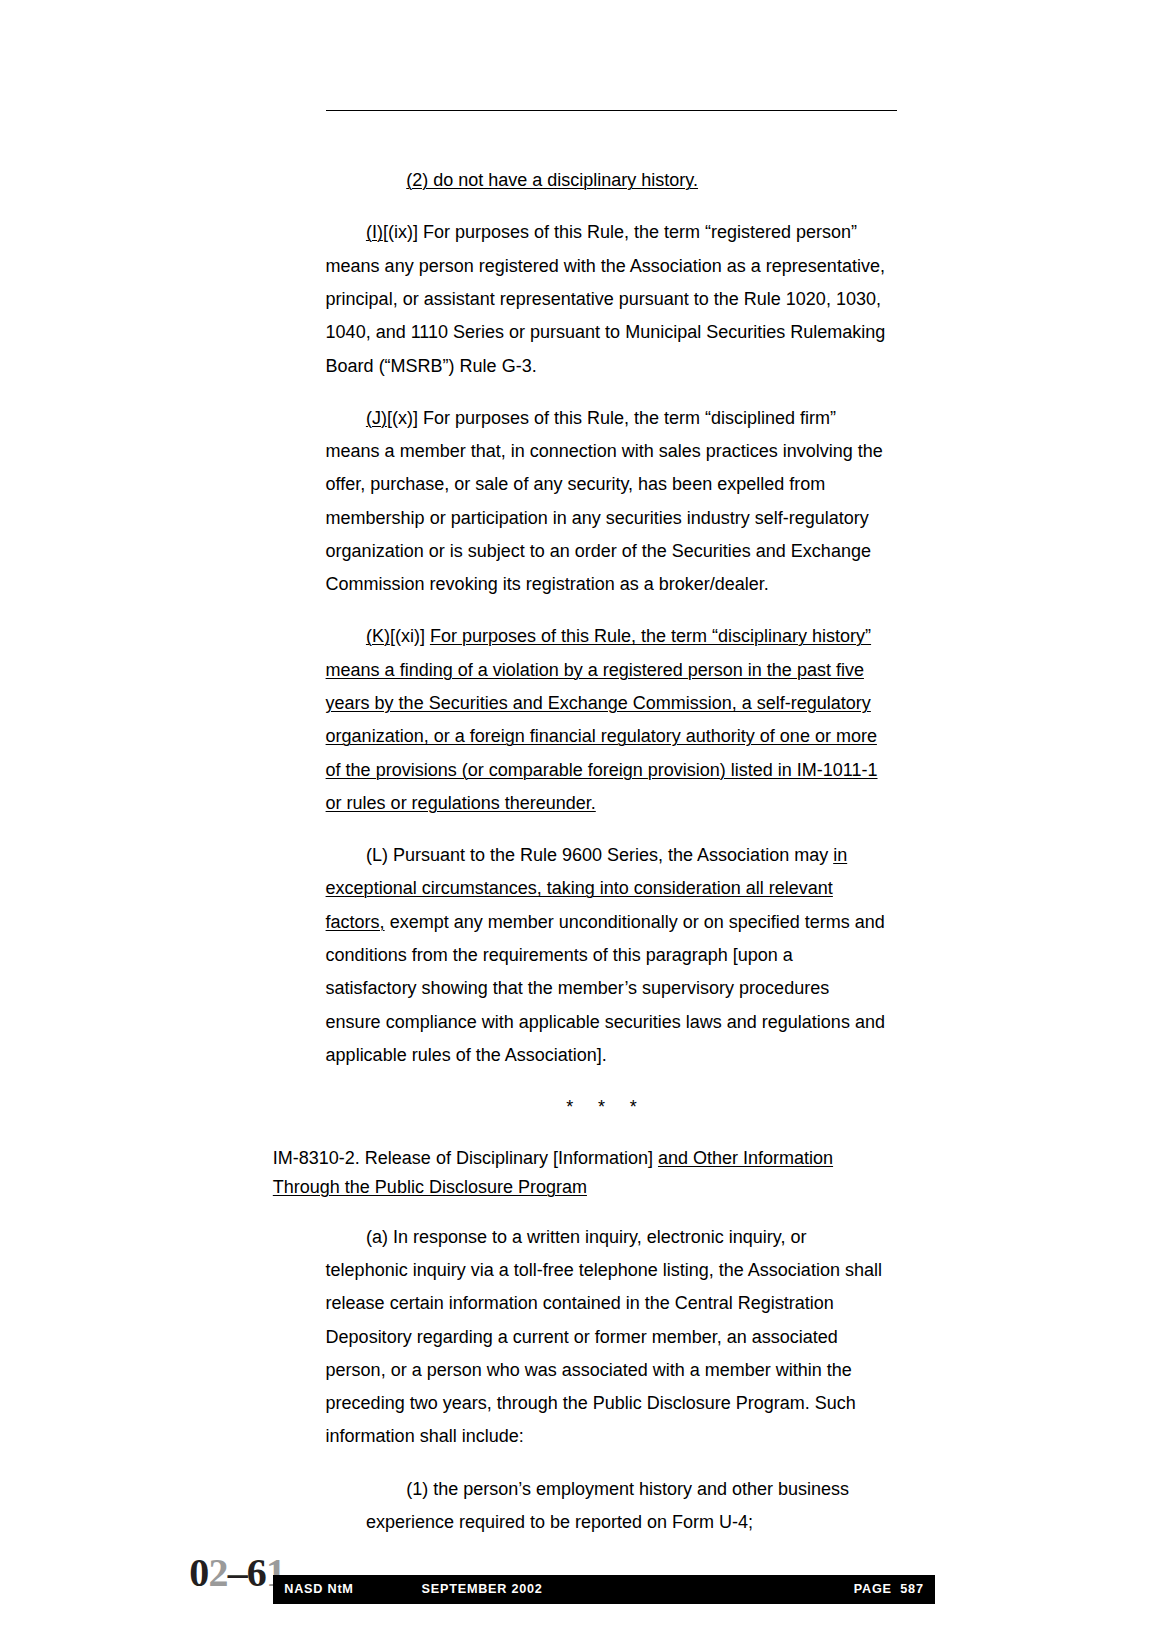(2) do not have a disciplinary history.
(I)[(ix)] For purposes of this Rule, the term “registered person” means any person registered with the Association as a representative, principal, or assistant representative pursuant to the Rule 1020, 1030, 1040, and 1110 Series or pursuant to Municipal Securities Rulemaking Board (“MSRB”) Rule G-3.
(J)[(x)] For purposes of this Rule, the term “disciplined firm” means a member that, in connection with sales practices involving the offer, purchase, or sale of any security, has been expelled from membership or participation in any securities industry self-regulatory organization or is subject to an order of the Securities and Exchange Commission revoking its registration as a broker/dealer.
(K)[(xi)] For purposes of this Rule, the term “disciplinary history” means a finding of a violation by a registered person in the past five years by the Securities and Exchange Commission, a self-regulatory organization, or a foreign financial regulatory authority of one or more of the provisions (or comparable foreign provision) listed in IM-1011-1 or rules or regulations thereunder.
(L) Pursuant to the Rule 9600 Series, the Association may in exceptional circumstances, taking into consideration all relevant factors, exempt any member unconditionally or on specified terms and conditions from the requirements of this paragraph [upon a satisfactory showing that the member’s supervisory procedures ensure compliance with applicable securities laws and regulations and applicable rules of the Association].
* * *
IM-8310-2. Release of Disciplinary [Information] and Other Information Through the Public Disclosure Program
(a) In response to a written inquiry, electronic inquiry, or telephonic inquiry via a toll-free telephone listing, the Association shall release certain information contained in the Central Registration Depository regarding a current or former member, an associated person, or a person who was associated with a member within the preceding two years, through the Public Disclosure Program. Such information shall include:
(1) the person’s employment history and other business experience required to be reported on Form U-4;
02–61
NASD NtM SEPTEMBER 2002 PAGE 587